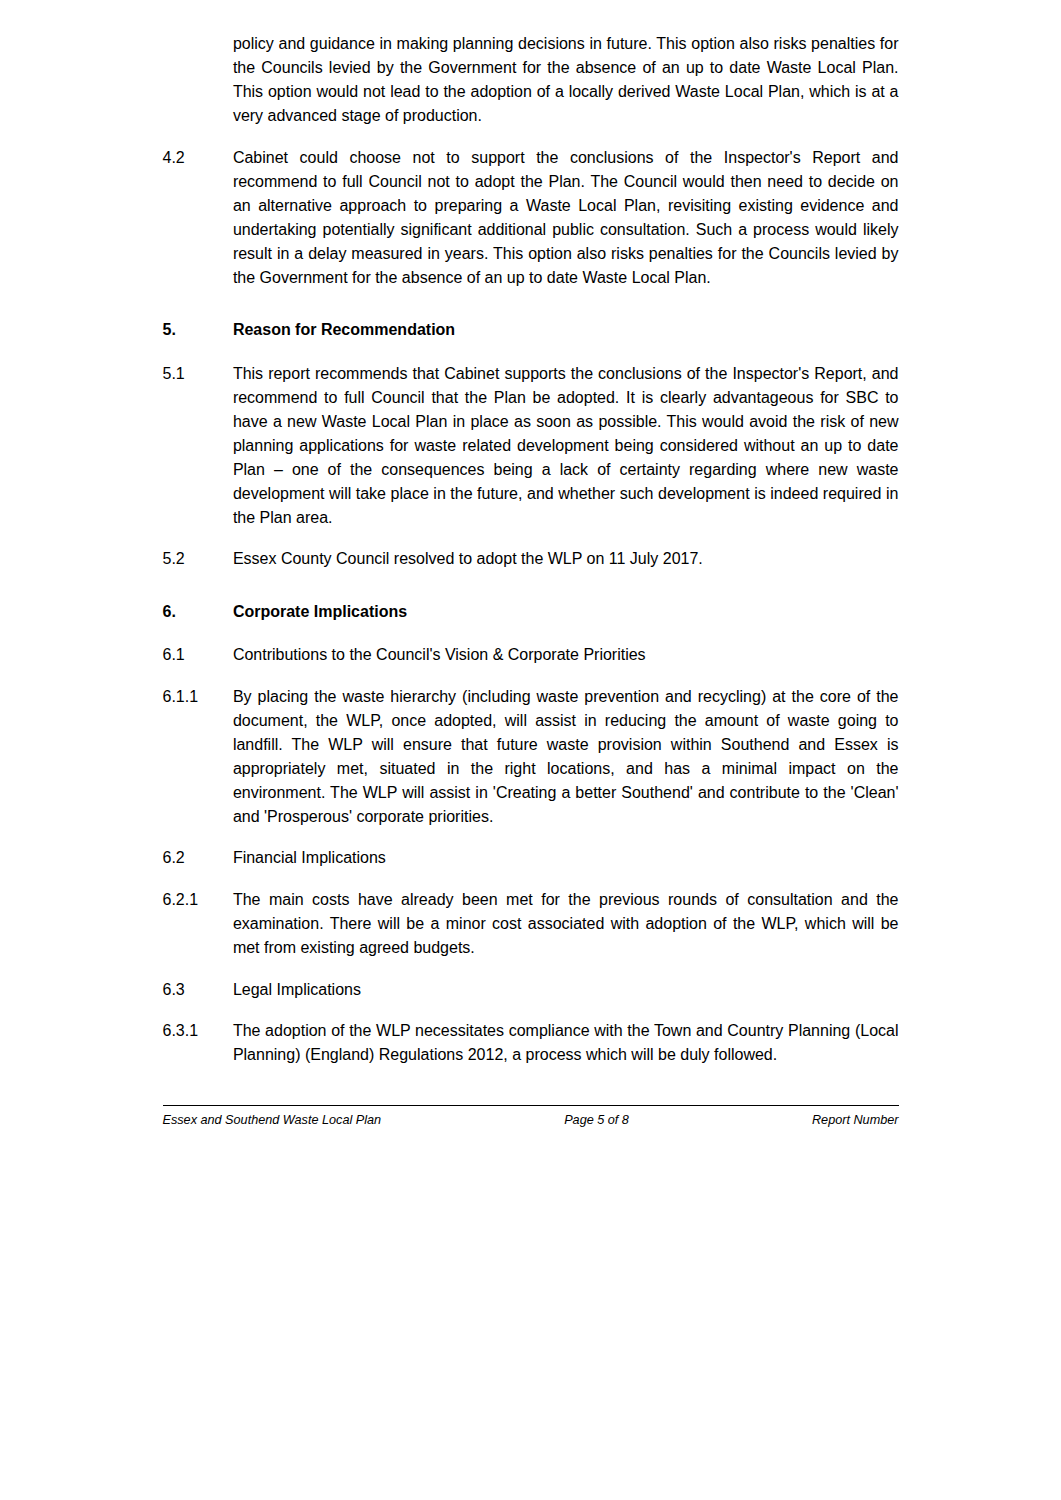policy and guidance in making planning decisions in future. This option also risks penalties for the Councils levied by the Government for the absence of an up to date Waste Local Plan. This option would not lead to the adoption of a locally derived Waste Local Plan, which is at a very advanced stage of production.
4.2
Cabinet could choose not to support the conclusions of the Inspector's Report and recommend to full Council not to adopt the Plan. The Council would then need to decide on an alternative approach to preparing a Waste Local Plan, revisiting existing evidence and undertaking potentially significant additional public consultation. Such a process would likely result in a delay measured in years. This option also risks penalties for the Councils levied by the Government for the absence of an up to date Waste Local Plan.
5.
Reason for Recommendation
5.1
This report recommends that Cabinet supports the conclusions of the Inspector's Report, and recommend to full Council that the Plan be adopted. It is clearly advantageous for SBC to have a new Waste Local Plan in place as soon as possible. This would avoid the risk of new planning applications for waste related development being considered without an up to date Plan – one of the consequences being a lack of certainty regarding where new waste development will take place in the future, and whether such development is indeed required in the Plan area.
5.2
Essex County Council resolved to adopt the WLP on 11 July 2017.
6.
Corporate Implications
6.1
Contributions to the Council's Vision & Corporate Priorities
6.1.1
By placing the waste hierarchy (including waste prevention and recycling) at the core of the document, the WLP, once adopted, will assist in reducing the amount of waste going to landfill. The WLP will ensure that future waste provision within Southend and Essex is appropriately met, situated in the right locations, and has a minimal impact on the environment. The WLP will assist in 'Creating a better Southend' and contribute to the 'Clean' and 'Prosperous' corporate priorities.
6.2
Financial Implications
6.2.1
The main costs have already been met for the previous rounds of consultation and the examination. There will be a minor cost associated with adoption of the WLP, which will be met from existing agreed budgets.
6.3
Legal Implications
6.3.1
The adoption of the WLP necessitates compliance with the Town and Country Planning (Local Planning) (England) Regulations 2012, a process which will be duly followed.
Essex and Southend Waste Local Plan Page 5 of 8 Report Number